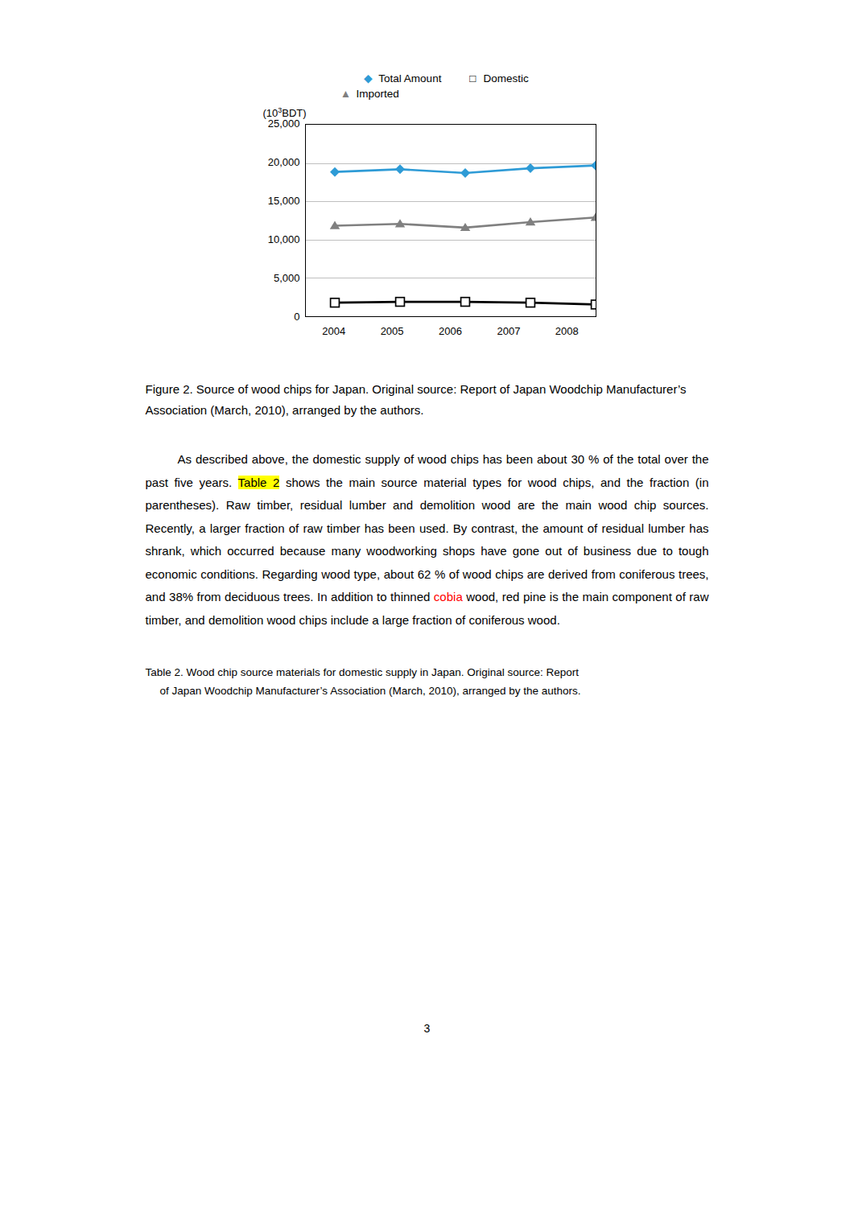◆Total Amount □Domestic
▲Imported
(103BDT)
25,000
20,000
15,000
10,000
5,000
0
2004 2005 2006 2007 2008
Figure 2. Source of wood chips for Japan. Original source: Report of Japan Woodchip Manufacturer’s Association (March, 2010), arranged by the authors.
As described above, the domestic supply of wood chips has been about 30 % of the total over the past five years. Table 2 shows the main source material types for wood chips, and the fraction (in parentheses). Raw timber, residual lumber and demolition wood are the main wood chip sources. Recently, a larger fraction of raw timber has been used. By contrast, the amount of residual lumber has shrank, which occurred because many woodworking shops have gone out of business due to tough economic conditions. Regarding wood type, about 62 % of wood chips are derived from coniferous trees, and 38% from deciduous trees. In addition to thinned cobia wood, red pine is the main component of raw timber, and demolition wood chips include a large fraction of coniferous wood.
Table 2. Wood chip source materials for domestic supply in Japan. Original source: Report of Japan Woodchip Manufacturer’s Association (March, 2010), arranged by the authors.
3